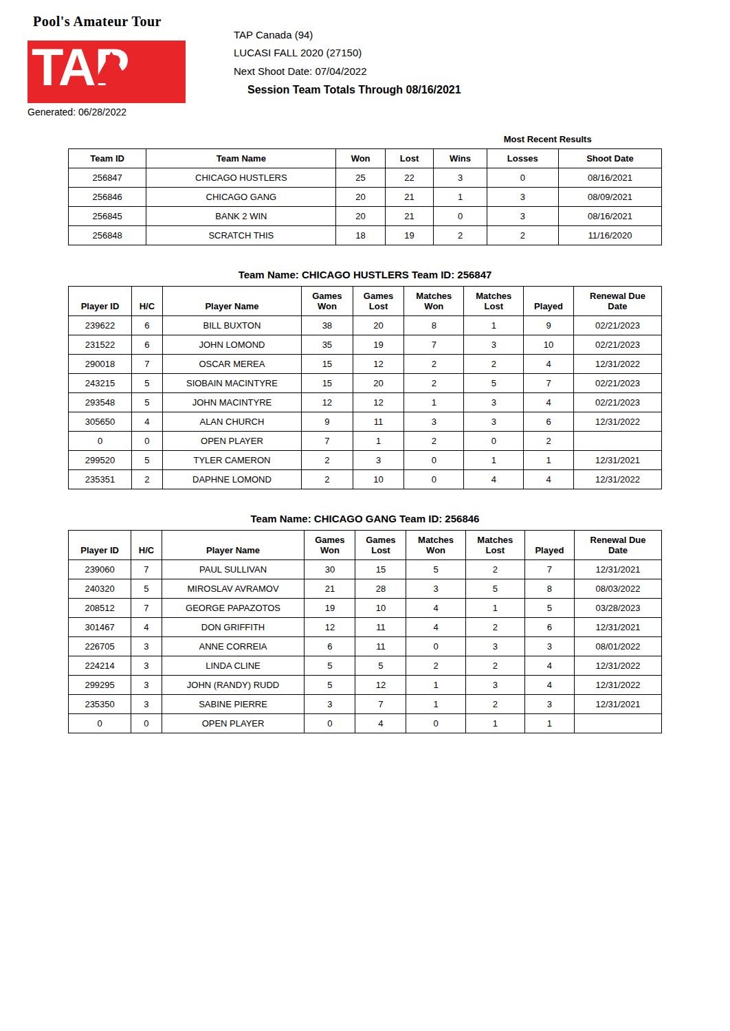Pool's Amateur Tour
TAP
TAP Canada (94)
LUCASI FALL 2020 (27150)
Next Shoot Date: 07/04/2022
Session Team Totals Through 08/16/2021
Generated: 06/28/2022
| | | | | Most Recent Results |
| --- | --- | --- | --- | --- |
| Team ID | Team Name | Won | Lost | Wins | Losses | Shoot Date |
| 256847 | CHICAGO HUSTLERS | 25 | 22 | 3 | 0 | 08/16/2021 |
| 256846 | CHICAGO GANG | 20 | 21 | 1 | 3 | 08/09/2021 |
| 256845 | BANK 2 WIN | 20 | 21 | 0 | 3 | 08/16/2021 |
| 256848 | SCRATCH THIS | 18 | 19 | 2 | 2 | 11/16/2020 |
Team Name: CHICAGO HUSTLERS Team ID: 256847
| Player ID | H/C | Player Name | Games Won | Games Lost | Matches Won | Matches Lost | Played | Renewal Due Date |
| --- | --- | --- | --- | --- | --- | --- | --- | --- |
| 239622 | 6 | BILL BUXTON | 38 | 20 | 8 | 1 | 9 | 02/21/2023 |
| 231522 | 6 | JOHN LOMOND | 35 | 19 | 7 | 3 | 10 | 02/21/2023 |
| 290018 | 7 | OSCAR MEREA | 15 | 12 | 2 | 2 | 4 | 12/31/2022 |
| 243215 | 5 | SIOBAIN MACINTYRE | 15 | 20 | 2 | 5 | 7 | 02/21/2023 |
| 293548 | 5 | JOHN MACINTYRE | 12 | 12 | 1 | 3 | 4 | 02/21/2023 |
| 305650 | 4 | ALAN CHURCH | 9 | 11 | 3 | 3 | 6 | 12/31/2022 |
| 0 | 0 | OPEN PLAYER | 7 | 1 | 2 | 0 | 2 | |
| 299520 | 5 | TYLER CAMERON | 2 | 3 | 0 | 1 | 1 | 12/31/2021 |
| 235351 | 2 | DAPHNE LOMOND | 2 | 10 | 0 | 4 | 4 | 12/31/2022 |
Team Name: CHICAGO GANG Team ID: 256846
| Player ID | H/C | Player Name | Games Won | Games Lost | Matches Won | Matches Lost | Played | Renewal Due Date |
| --- | --- | --- | --- | --- | --- | --- | --- | --- |
| 239060 | 7 | PAUL SULLIVAN | 30 | 15 | 5 | 2 | 7 | 12/31/2021 |
| 240320 | 5 | MIROSLAV AVRAMOV | 21 | 28 | 3 | 5 | 8 | 08/03/2022 |
| 208512 | 7 | GEORGE PAPAZOTOS | 19 | 10 | 4 | 1 | 5 | 03/28/2023 |
| 301467 | 4 | DON GRIFFITH | 12 | 11 | 4 | 2 | 6 | 12/31/2021 |
| 226705 | 3 | ANNE CORREIA | 6 | 11 | 0 | 3 | 3 | 08/01/2022 |
| 224214 | 3 | LINDA CLINE | 5 | 5 | 2 | 2 | 4 | 12/31/2022 |
| 299295 | 3 | JOHN (RANDY) RUDD | 5 | 12 | 1 | 3 | 4 | 12/31/2022 |
| 235350 | 3 | SABINE PIERRE | 3 | 7 | 1 | 2 | 3 | 12/31/2021 |
| 0 | 0 | OPEN PLAYER | 0 | 4 | 0 | 1 | 1 | |